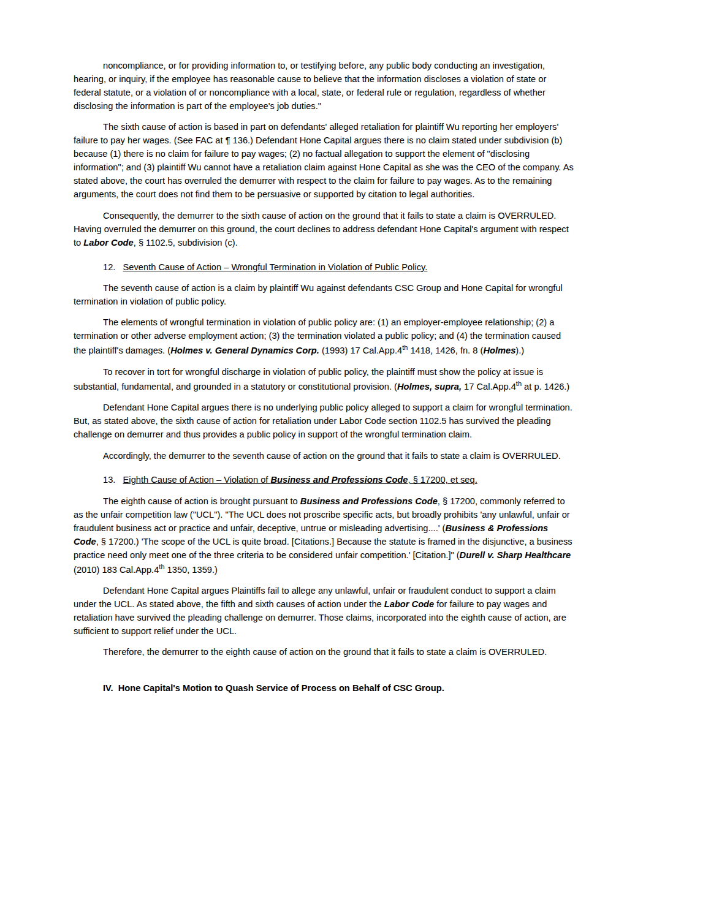noncompliance, or for providing information to, or testifying before, any public body conducting an investigation, hearing, or inquiry, if the employee has reasonable cause to believe that the information discloses a violation of state or federal statute, or a violation of or noncompliance with a local, state, or federal rule or regulation, regardless of whether disclosing the information is part of the employee's job duties."
The sixth cause of action is based in part on defendants' alleged retaliation for plaintiff Wu reporting her employers' failure to pay her wages. (See FAC at ¶ 136.) Defendant Hone Capital argues there is no claim stated under subdivision (b) because (1) there is no claim for failure to pay wages; (2) no factual allegation to support the element of "disclosing information"; and (3) plaintiff Wu cannot have a retaliation claim against Hone Capital as she was the CEO of the company. As stated above, the court has overruled the demurrer with respect to the claim for failure to pay wages. As to the remaining arguments, the court does not find them to be persuasive or supported by citation to legal authorities.
Consequently, the demurrer to the sixth cause of action on the ground that it fails to state a claim is OVERRULED. Having overruled the demurrer on this ground, the court declines to address defendant Hone Capital's argument with respect to Labor Code, § 1102.5, subdivision (c).
12. Seventh Cause of Action – Wrongful Termination in Violation of Public Policy.
The seventh cause of action is a claim by plaintiff Wu against defendants CSC Group and Hone Capital for wrongful termination in violation of public policy.
The elements of wrongful termination in violation of public policy are: (1) an employer-employee relationship; (2) a termination or other adverse employment action; (3) the termination violated a public policy; and (4) the termination caused the plaintiff's damages. (Holmes v. General Dynamics Corp. (1993) 17 Cal.App.4th 1418, 1426, fn. 8 (Holmes).)
To recover in tort for wrongful discharge in violation of public policy, the plaintiff must show the policy at issue is substantial, fundamental, and grounded in a statutory or constitutional provision. (Holmes, supra, 17 Cal.App.4th at p. 1426.)
Defendant Hone Capital argues there is no underlying public policy alleged to support a claim for wrongful termination. But, as stated above, the sixth cause of action for retaliation under Labor Code section 1102.5 has survived the pleading challenge on demurrer and thus provides a public policy in support of the wrongful termination claim.
Accordingly, the demurrer to the seventh cause of action on the ground that it fails to state a claim is OVERRULED.
13. Eighth Cause of Action – Violation of Business and Professions Code, § 17200, et seq.
The eighth cause of action is brought pursuant to Business and Professions Code, § 17200, commonly referred to as the unfair competition law ("UCL"). "The UCL does not proscribe specific acts, but broadly prohibits 'any unlawful, unfair or fraudulent business act or practice and unfair, deceptive, untrue or misleading advertising....' (Business & Professions Code, § 17200.) 'The scope of the UCL is quite broad. [Citations.] Because the statute is framed in the disjunctive, a business practice need only meet one of the three criteria to be considered unfair competition.' [Citation.]" (Durell v. Sharp Healthcare (2010) 183 Cal.App.4th 1350, 1359.)
Defendant Hone Capital argues Plaintiffs fail to allege any unlawful, unfair or fraudulent conduct to support a claim under the UCL. As stated above, the fifth and sixth causes of action under the Labor Code for failure to pay wages and retaliation have survived the pleading challenge on demurrer. Those claims, incorporated into the eighth cause of action, are sufficient to support relief under the UCL.
Therefore, the demurrer to the eighth cause of action on the ground that it fails to state a claim is OVERRULED.
IV. Hone Capital's Motion to Quash Service of Process on Behalf of CSC Group.